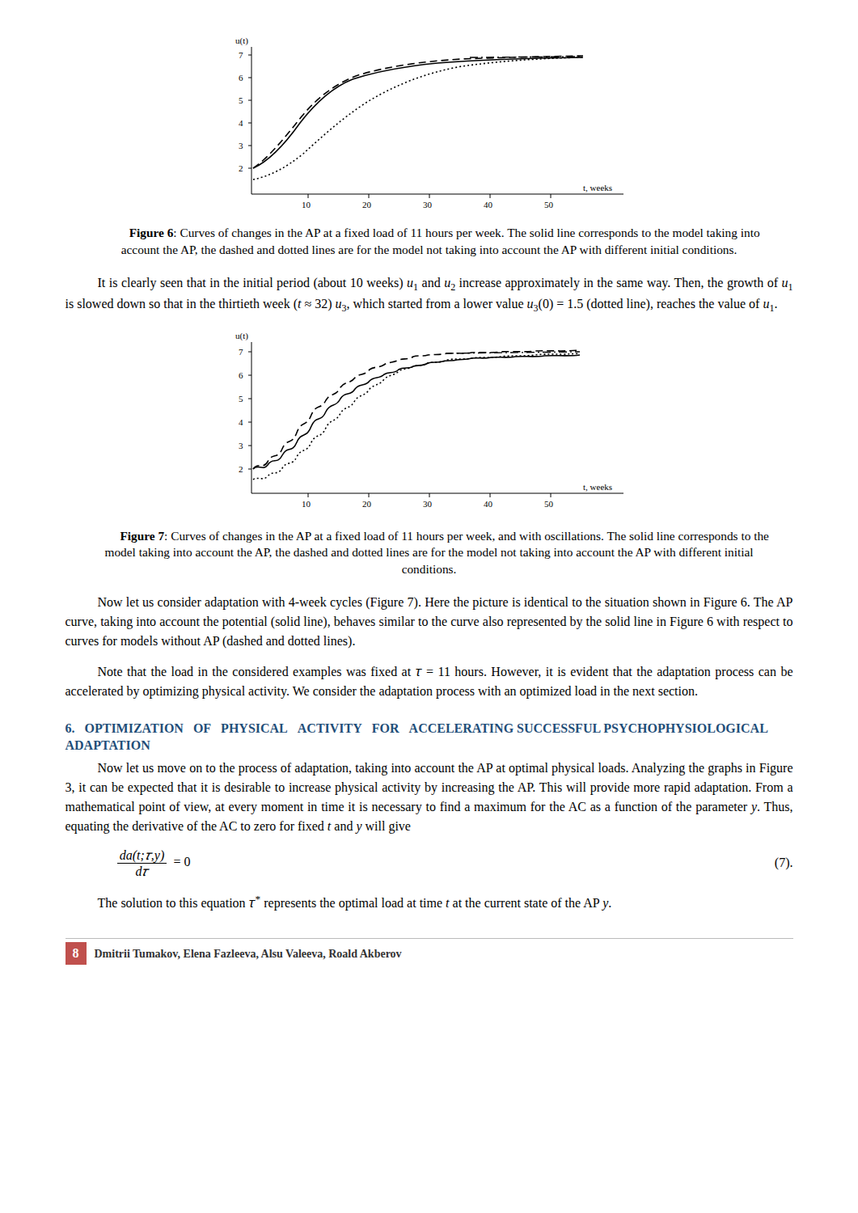u(t) 7 6 5 4 3 2 10 20 30 40 50 t, weeks
Figure 6: Curves of changes in the AP at a fixed load of 11 hours per week. The solid line corresponds to the model taking into account the AP, the dashed and dotted lines are for the model not taking into account the AP with different initial conditions.
It is clearly seen that in the initial period (about 10 weeks) u1 and u2 increase approximately in the same way. Then, the growth of u1 is slowed down so that in the thirtieth week (t ≈ 32) u3, which started from a lower value u3(0) = 1.5 (dotted line), reaches the value of u1.
u(t) 7 6 5 4 3 2 10 20 30 40 50 t, weeks
Figure 7: Curves of changes in the AP at a fixed load of 11 hours per week, and with oscillations. The solid line corresponds to the model taking into account the AP, the dashed and dotted lines are for the model not taking into account the AP with different initial conditions.
Now let us consider adaptation with 4-week cycles (Figure 7). Here the picture is identical to the situation shown in Figure 6. The AP curve, taking into account the potential (solid line), behaves similar to the curve also represented by the solid line in Figure 6 with respect to curves for models without AP (dashed and dotted lines).
Note that the load in the considered examples was fixed at 𝜏 = 11 hours. However, it is evident that the adaptation process can be accelerated by optimizing physical activity. We consider the adaptation process with an optimized load in the next section.
6. Optimization of Physical Activity for Accelerating Successful Psychophysiological Adaptation
Now let us move on to the process of adaptation, taking into account the AP at optimal physical loads. Analyzing the graphs in Figure 3, it can be expected that it is desirable to increase physical activity by increasing the AP. This will provide more rapid adaptation. From a mathematical point of view, at every moment in time it is necessary to find a maximum for the AC as a function of the parameter y. Thus, equating the derivative of the AC to zero for fixed t and y will give
da(t;𝜏,y) d𝜏 = 0 (7).
The solution to this equation 𝜏* represents the optimal load at time t at the current state of the AP y.
8 Dmitrii Tumakov, Elena Fazleeva, Alsu Valeeva, Roald Akberov